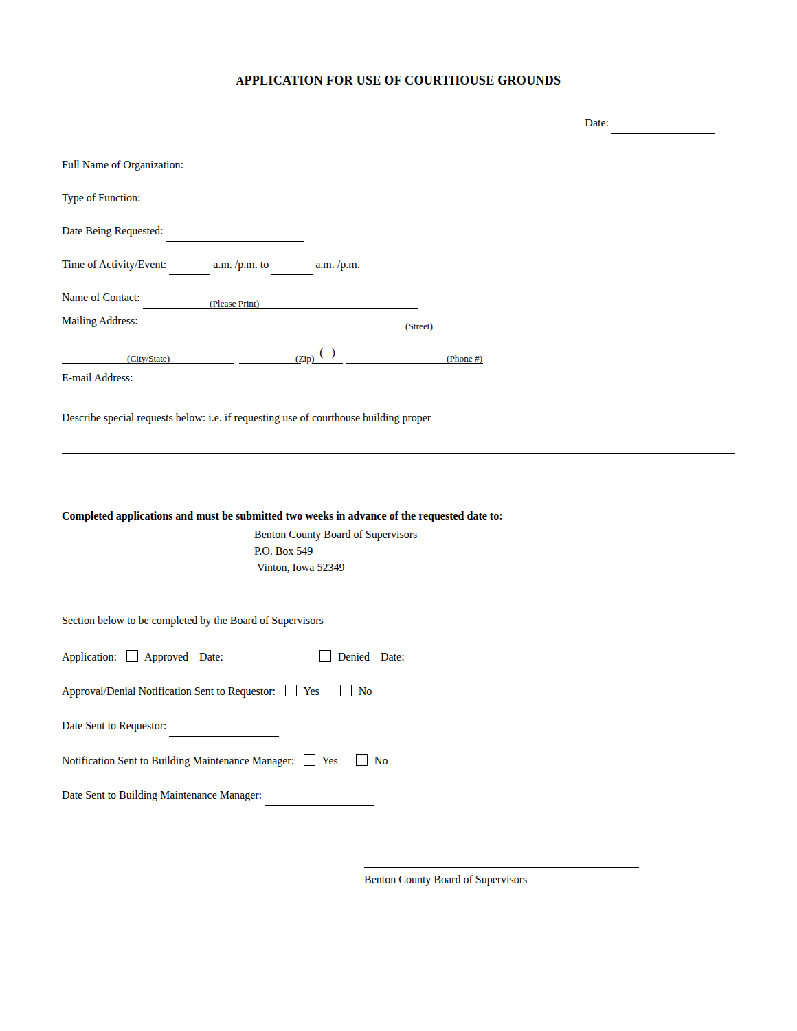APPLICATION FOR USE OF COURTHOUSE GROUNDS
Date:
Full Name of Organization:
Type of Function:
Date Being Requested:
Time of Activity/Event: a.m. /p.m. to a.m. /p.m.
Name of Contact:
(Please Print)
Mailing Address:
(Street)
( )
(City/State) (Zip) (Phone #)
E-mail Address:
Describe special requests below: i.e. if requesting use of courthouse building proper
Completed applications and must be submitted two weeks in advance of the requested date to:
Benton County Board of Supervisors
P.O. Box 549
Vinton, Iowa 52349
Section below to be completed by the Board of Supervisors
Application: Approved Date: Denied Date:
Approval/Denial Notification Sent to Requestor: Yes No
Date Sent to Requestor:
Notification Sent to Building Maintenance Manager: Yes No
Date Sent to Building Maintenance Manager:
Benton County Board of Supervisors